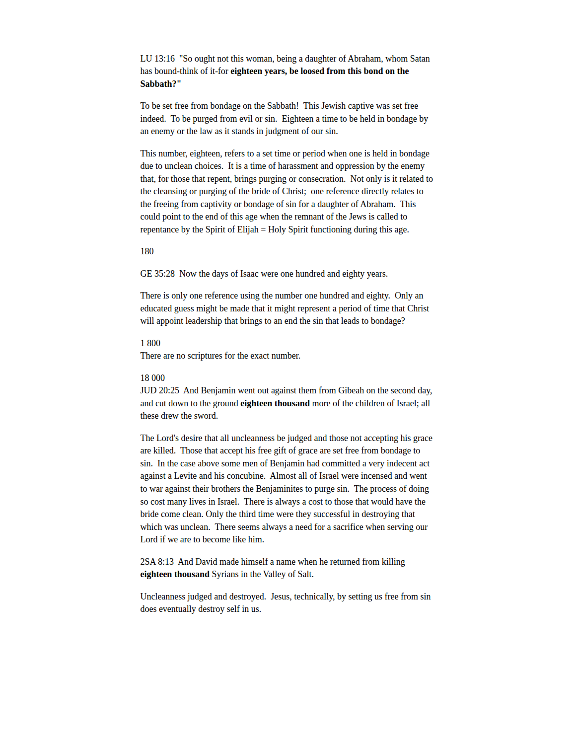LU 13:16 "So ought not this woman, being a daughter of Abraham, whom Satan has bound-think of it-for eighteen years, be loosed from this bond on the Sabbath?"
To be set free from bondage on the Sabbath! This Jewish captive was set free indeed. To be purged from evil or sin. Eighteen a time to be held in bondage by an enemy or the law as it stands in judgment of our sin.
This number, eighteen, refers to a set time or period when one is held in bondage due to unclean choices. It is a time of harassment and oppression by the enemy that, for those that repent, brings purging or consecration. Not only is it related to the cleansing or purging of the bride of Christ; one reference directly relates to the freeing from captivity or bondage of sin for a daughter of Abraham. This could point to the end of this age when the remnant of the Jews is called to repentance by the Spirit of Elijah = Holy Spirit functioning during this age.
180
GE 35:28 Now the days of Isaac were one hundred and eighty years.
There is only one reference using the number one hundred and eighty. Only an educated guess might be made that it might represent a period of time that Christ will appoint leadership that brings to an end the sin that leads to bondage?
1 800
There are no scriptures for the exact number.
18 000
JUD 20:25 And Benjamin went out against them from Gibeah on the second day, and cut down to the ground eighteen thousand more of the children of Israel; all these drew the sword.
The Lord's desire that all uncleanness be judged and those not accepting his grace are killed. Those that accept his free gift of grace are set free from bondage to sin. In the case above some men of Benjamin had committed a very indecent act against a Levite and his concubine. Almost all of Israel were incensed and went to war against their brothers the Benjaminites to purge sin. The process of doing so cost many lives in Israel. There is always a cost to those that would have the bride come clean. Only the third time were they successful in destroying that which was unclean. There seems always a need for a sacrifice when serving our Lord if we are to become like him.
2SA 8:13 And David made himself a name when he returned from killing eighteen thousand Syrians in the Valley of Salt.
Uncleanness judged and destroyed. Jesus, technically, by setting us free from sin does eventually destroy self in us.